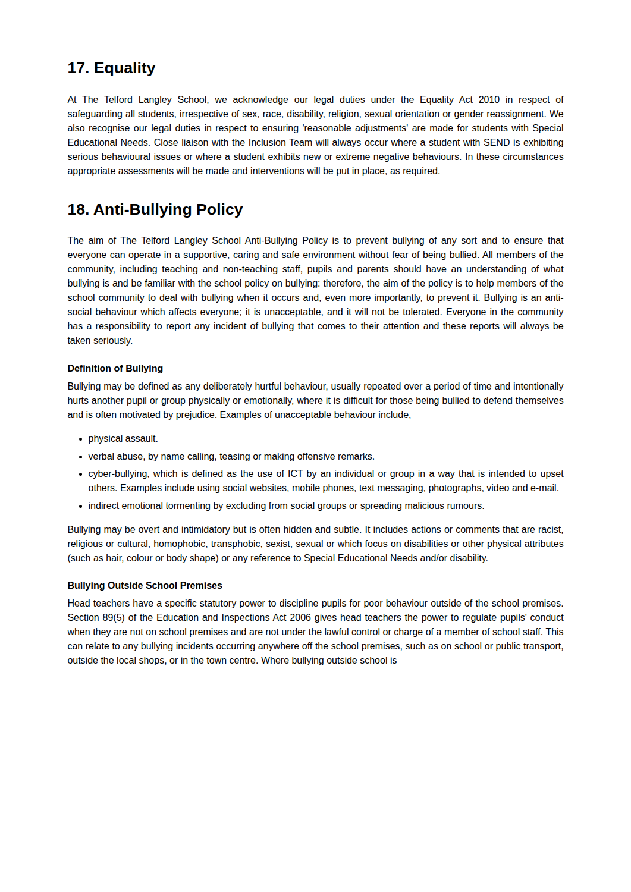17. Equality
At The Telford Langley School, we acknowledge our legal duties under the Equality Act 2010 in respect of safeguarding all students, irrespective of sex, race, disability, religion, sexual orientation or gender reassignment. We also recognise our legal duties in respect to ensuring 'reasonable adjustments' are made for students with Special Educational Needs. Close liaison with the Inclusion Team will always occur where a student with SEND is exhibiting serious behavioural issues or where a student exhibits new or extreme negative behaviours. In these circumstances appropriate assessments will be made and interventions will be put in place, as required.
18. Anti-Bullying Policy
The aim of The Telford Langley School Anti-Bullying Policy is to prevent bullying of any sort and to ensure that everyone can operate in a supportive, caring and safe environment without fear of being bullied. All members of the community, including teaching and non-teaching staff, pupils and parents should have an understanding of what bullying is and be familiar with the school policy on bullying: therefore, the aim of the policy is to help members of the school community to deal with bullying when it occurs and, even more importantly, to prevent it. Bullying is an anti-social behaviour which affects everyone; it is unacceptable, and it will not be tolerated. Everyone in the community has a responsibility to report any incident of bullying that comes to their attention and these reports will always be taken seriously.
Definition of Bullying
Bullying may be defined as any deliberately hurtful behaviour, usually repeated over a period of time and intentionally hurts another pupil or group physically or emotionally, where it is difficult for those being bullied to defend themselves and is often motivated by prejudice. Examples of unacceptable behaviour include,
physical assault.
verbal abuse, by name calling, teasing or making offensive remarks.
cyber-bullying, which is defined as the use of ICT by an individual or group in a way that is intended to upset others. Examples include using social websites, mobile phones, text messaging, photographs, video and e-mail.
indirect emotional tormenting by excluding from social groups or spreading malicious rumours.
Bullying may be overt and intimidatory but is often hidden and subtle. It includes actions or comments that are racist, religious or cultural, homophobic, transphobic, sexist, sexual or which focus on disabilities or other physical attributes (such as hair, colour or body shape) or any reference to Special Educational Needs and/or disability.
Bullying Outside School Premises
Head teachers have a specific statutory power to discipline pupils for poor behaviour outside of the school premises. Section 89(5) of the Education and Inspections Act 2006 gives head teachers the power to regulate pupils' conduct when they are not on school premises and are not under the lawful control or charge of a member of school staff. This can relate to any bullying incidents occurring anywhere off the school premises, such as on school or public transport, outside the local shops, or in the town centre. Where bullying outside school is